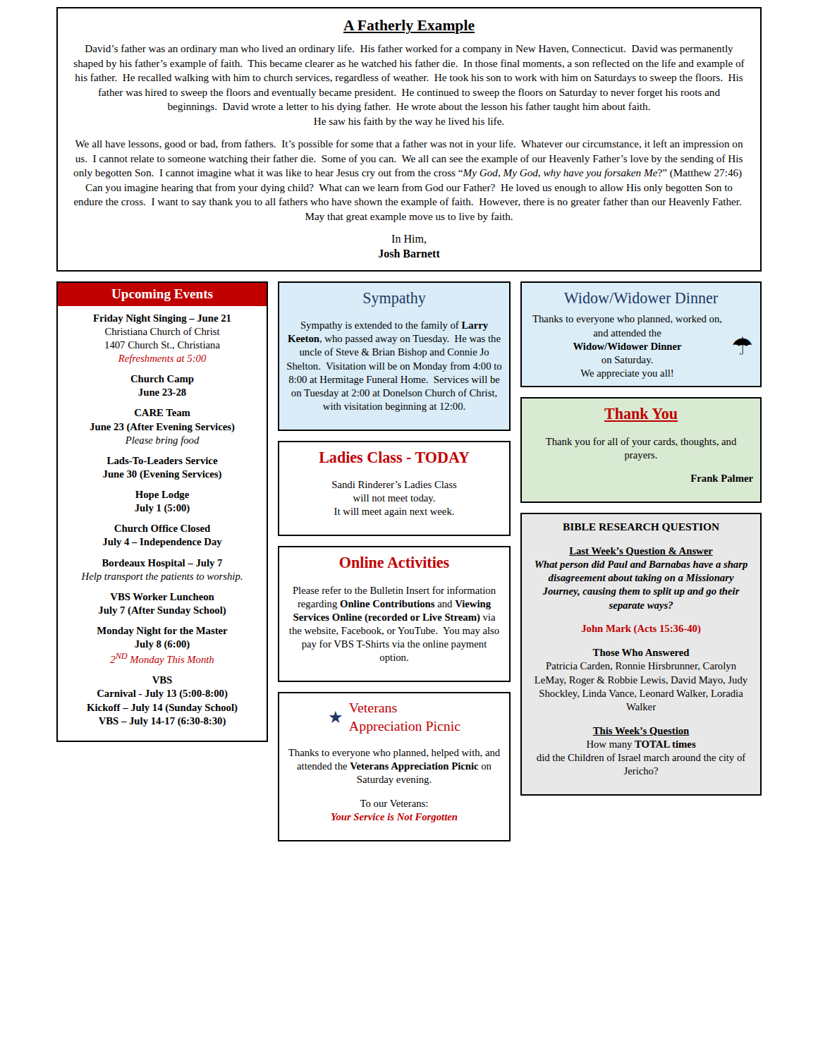A Fatherly Example
David’s father was an ordinary man who lived an ordinary life. His father worked for a company in New Haven, Connecticut. David was permanently shaped by his father’s example of faith. This became clearer as he watched his father die. In those final moments, a son reflected on the life and example of his father. He recalled walking with him to church services, regardless of weather. He took his son to work with him on Saturdays to sweep the floors. His father was hired to sweep the floors and eventually became president. He continued to sweep the floors on Saturday to never forget his roots and beginnings. David wrote a letter to his dying father. He wrote about the lesson his father taught him about faith.
He saw his faith by the way he lived his life.
We all have lessons, good or bad, from fathers. It’s possible for some that a father was not in your life. Whatever our circumstance, it left an impression on us. I cannot relate to someone watching their father die. Some of you can. We all can see the example of our Heavenly Father’s love by the sending of His only begotten Son. I cannot imagine what it was like to hear Jesus cry out from the cross “My God, My God, why have you forsaken Me?” (Matthew 27:46) Can you imagine hearing that from your dying child? What can we learn from God our Father? He loved us enough to allow His only begotten Son to endure the cross. I want to say thank you to all fathers who have shown the example of faith. However, there is no greater father than our Heavenly Father. May that great example move us to live by faith.
In Him,
Josh Barnett
Upcoming Events
Friday Night Singing – June 21
Christiana Church of Christ
1407 Church St., Christiana
Refreshments at 5:00
Church Camp
June 23-28
CARE Team
June 23 (After Evening Services)
Please bring food
Lads-To-Leaders Service
June 30 (Evening Services)
Hope Lodge
July 1 (5:00)
Church Office Closed
July 4 – Independence Day
Bordeaux Hospital – July 7
Help transport the patients to worship.
VBS Worker Luncheon
July 7 (After Sunday School)
Monday Night for the Master
July 8 (6:00)
2ND Monday This Month
VBS
Carnival - July 13 (5:00-8:00)
Kickoff – July 14 (Sunday School)
VBS – July 14-17 (6:30-8:30)
Sympathy
Sympathy is extended to the family of Larry Keeton, who passed away on Tuesday. He was the uncle of Steve & Brian Bishop and Connie Jo Shelton. Visitation will be on Monday from 4:00 to 8:00 at Hermitage Funeral Home. Services will be on Tuesday at 2:00 at Donelson Church of Christ, with visitation beginning at 12:00.
Ladies Class - TODAY
Sandi Rinderer’s Ladies Class
will not meet today.
It will meet again next week.
Online Activities
Please refer to the Bulletin Insert for information regarding Online Contributions and Viewing Services Online (recorded or Live Stream) via the website, Facebook, or YouTube. You may also pay for VBS T-Shirts via the online payment option.
★
Veterans
Appreciation Picnic
Thanks to everyone who planned, helped with, and attended the Veterans Appreciation Picnic on Saturday evening.
To our Veterans:
Your Service is Not Forgotten
Widow/Widower Dinner
Thanks to everyone who planned, worked on, and attended the
Widow/Widower Dinner
on Saturday.
We appreciate you all!
☂
Thank You
Thank you for all of your cards, thoughts, and prayers.
Frank Palmer
BIBLE RESEARCH QUESTION
Last Week’s Question & Answer
What person did Paul and Barnabas have a sharp disagreement about taking on a Missionary Journey, causing them to split up and go their separate ways?
John Mark (Acts 15:36-40)
Those Who Answered
Patricia Carden, Ronnie Hirsbrunner, Carolyn LeMay, Roger & Robbie Lewis, David Mayo, Judy Shockley, Linda Vance, Leonard Walker, Loradia Walker
This Week’s Question
How many TOTAL times
did the Children of Israel march around the city of Jericho?